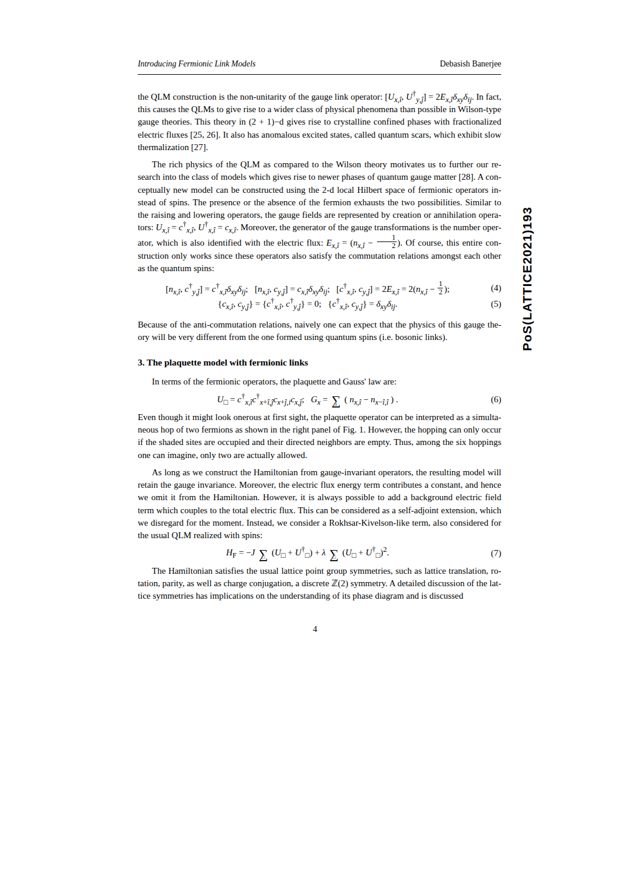Introducing Fermionic Link Models
Debasish Banerjee
PoS(LATTICE2021)193
the QLM construction is the non-unitarity of the gauge link operator: [Ux,î, U†y,ĵ] = 2Ex,îδxyδij. In fact, this causes the QLMs to give rise to a wider class of physical phenomena than possible in Wilson-type gauge theories. This theory in (2 + 1)−d gives rise to crystalline confined phases with fractionalized electric fluxes [25, 26]. It also has anomalous excited states, called quantum scars, which exhibit slow thermalization [27].
The rich physics of the QLM as compared to the Wilson theory motivates us to further our research into the class of models which gives rise to newer phases of quantum gauge matter [28]. A conceptually new model can be constructed using the 2-d local Hilbert space of fermionic operators instead of spins. The presence or the absence of the fermion exhausts the two possibilities. Similar to the raising and lowering operators, the gauge fields are represented by creation or annihilation operators: Ux,î = c†x,î, U†x,î = cx,î. Moreover, the generator of the gauge transformations is the number operator, which is also identified with the electric flux: Ex,î = (nx,î − 12). Of course, this entire construction only works since these operators also satisfy the commutation relations amongst each other as the quantum spins:
[nx,î, c†y,ĵ] = c†x,îδxyδij; [nx,î, cy,ĵ] = cx,îδxyδij; [c†x,î, cy,ĵ] = 2Ex,î = 2(nx,î − 12);
(4)
{cx,î, cy,ĵ} = {c†x,î, c†y,ĵ} = 0; {c†x,î, cy,ĵ} = δxyδij.
(5)
Because of the anti-commutation relations, naively one can expect that the physics of this gauge theory will be very different from the one formed using quantum spins (i.e. bosonic links).
3. The plaquette model with fermionic links
In terms of the fermionic operators, the plaquette and Gauss' law are:
U□ = c†x,îc†x+î,ĵcx+ĵ,icx,ĵ; Gx = ∑i ( nx,î − nx−î,î ) .
(6)
Even though it might look onerous at first sight, the plaquette operator can be interpreted as a simultaneous hop of two fermions as shown in the right panel of Fig. 1. However, the hopping can only occur if the shaded sites are occupied and their directed neighbors are empty. Thus, among the six hoppings one can imagine, only two are actually allowed.
As long as we construct the Hamiltonian from gauge-invariant operators, the resulting model will retain the gauge invariance. Moreover, the electric flux energy term contributes a constant, and hence we omit it from the Hamiltonian. However, it is always possible to add a background electric field term which couples to the total electric flux. This can be considered as a self-adjoint extension, which we disregard for the moment. Instead, we consider a Rokhsar-Kivelson-like term, also considered for the usual QLM realized with spins:
HF = −J ∑□ (U□ + U†□) + λ ∑□ (U□ + U†□)2.
(7)
The Hamiltonian satisfies the usual lattice point group symmetries, such as lattice translation, rotation, parity, as well as charge conjugation, a discrete ℤ(2) symmetry. A detailed discussion of the lattice symmetries has implications on the understanding of its phase diagram and is discussed
4